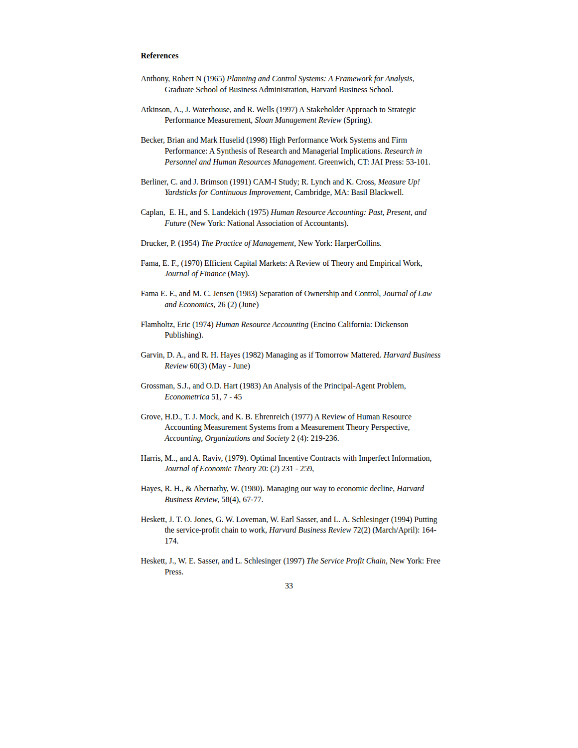References
Anthony, Robert N (1965) Planning and Control Systems: A Framework for Analysis, Graduate School of Business Administration, Harvard Business School.
Atkinson, A., J. Waterhouse, and R. Wells (1997) A Stakeholder Approach to Strategic Performance Measurement, Sloan Management Review (Spring).
Becker, Brian and Mark Huselid (1998) High Performance Work Systems and Firm Performance: A Synthesis of Research and Managerial Implications. Research in Personnel and Human Resources Management. Greenwich, CT: JAI Press: 53-101.
Berliner, C. and J. Brimson (1991) CAM-I Study; R. Lynch and K. Cross, Measure Up! Yardsticks for Continuous Improvement, Cambridge, MA: Basil Blackwell.
Caplan, E. H., and S. Landekich (1975) Human Resource Accounting: Past, Present, and Future (New York: National Association of Accountants).
Drucker, P. (1954) The Practice of Management, New York: HarperCollins.
Fama, E. F., (1970) Efficient Capital Markets: A Review of Theory and Empirical Work, Journal of Finance (May).
Fama E. F., and M. C. Jensen (1983) Separation of Ownership and Control, Journal of Law and Economics, 26 (2) (June)
Flamholtz, Eric (1974) Human Resource Accounting (Encino California: Dickenson Publishing).
Garvin, D. A., and R. H. Hayes (1982) Managing as if Tomorrow Mattered. Harvard Business Review 60(3) (May - June)
Grossman, S.J., and O.D. Hart (1983) An Analysis of the Principal-Agent Problem, Econometrica 51, 7 - 45
Grove, H.D., T. J. Mock, and K. B. Ehrenreich (1977) A Review of Human Resource Accounting Measurement Systems from a Measurement Theory Perspective, Accounting, Organizations and Society 2 (4): 219-236.
Harris, M.., and A. Raviv, (1979). Optimal Incentive Contracts with Imperfect Information, Journal of Economic Theory 20: (2) 231 - 259,
Hayes, R. H., & Abernathy, W. (1980). Managing our way to economic decline, Harvard Business Review, 58(4), 67-77.
Heskett, J. T. O. Jones, G. W. Loveman, W. Earl Sasser, and L. A. Schlesinger (1994) Putting the service-profit chain to work, Harvard Business Review 72(2) (March/April): 164-174.
Heskett, J., W. E. Sasser, and L. Schlesinger (1997) The Service Profit Chain, New York: Free Press.
33